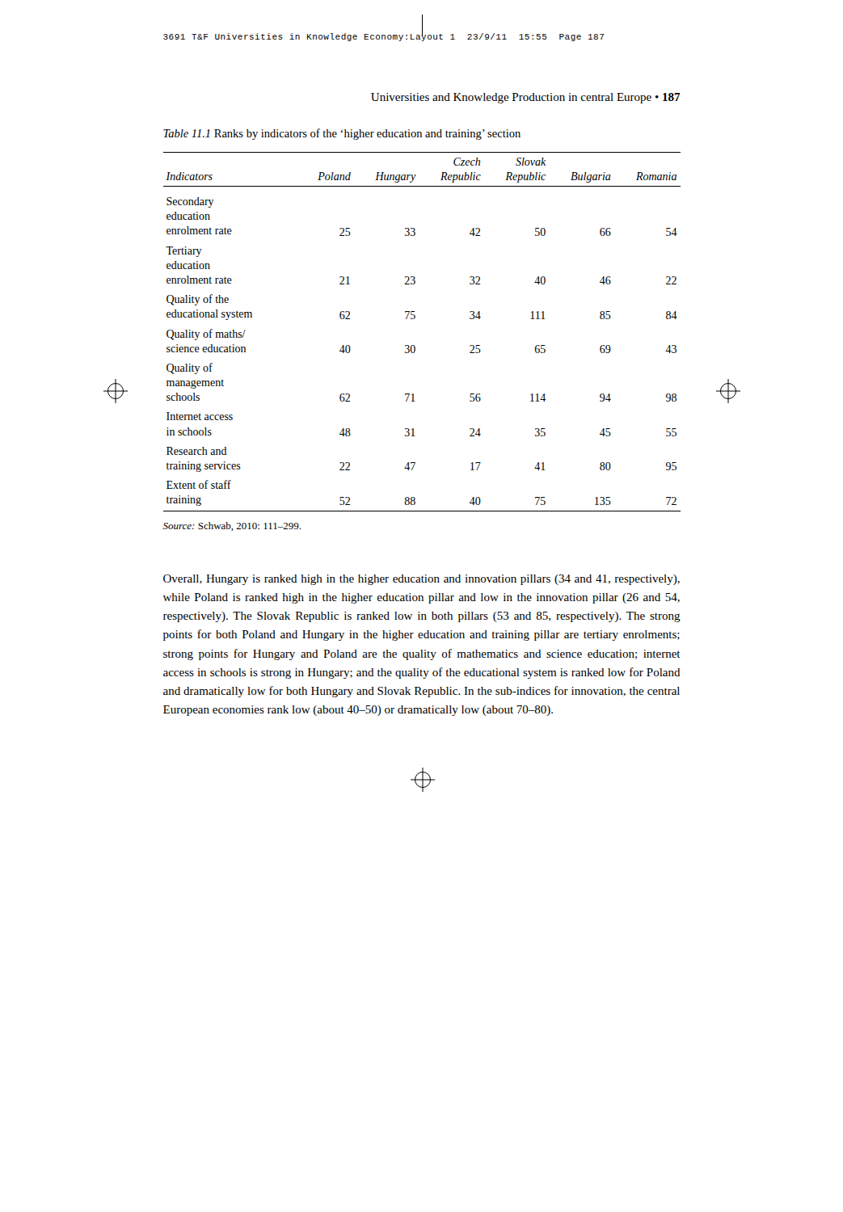3691 T&F Universities in Knowledge Economy:Layout 1 23/9/11 15:55 Page 187
Universities and Knowledge Production in central Europe • 187
Table 11.1 Ranks by indicators of the ‘higher education and training’ section
| Indicators | Poland | Hungary | Czech Republic | Slovak Republic | Bulgaria | Romania |
| --- | --- | --- | --- | --- | --- | --- |
| Secondary education enrolment rate | 25 | 33 | 42 | 50 | 66 | 54 |
| Tertiary education enrolment rate | 21 | 23 | 32 | 40 | 46 | 22 |
| Quality of the educational system | 62 | 75 | 34 | 111 | 85 | 84 |
| Quality of maths/ science education | 40 | 30 | 25 | 65 | 69 | 43 |
| Quality of management schools | 62 | 71 | 56 | 114 | 94 | 98 |
| Internet access in schools | 48 | 31 | 24 | 35 | 45 | 55 |
| Research and training services | 22 | 47 | 17 | 41 | 80 | 95 |
| Extent of staff training | 52 | 88 | 40 | 75 | 135 | 72 |
Source: Schwab, 2010: 111–299.
Overall, Hungary is ranked high in the higher education and innovation pillars (34 and 41, respectively), while Poland is ranked high in the higher education pillar and low in the innovation pillar (26 and 54, respectively). The Slovak Republic is ranked low in both pillars (53 and 85, respectively). The strong points for both Poland and Hungary in the higher education and training pillar are tertiary enrolments; strong points for Hungary and Poland are the quality of mathematics and science education; internet access in schools is strong in Hungary; and the quality of the educational system is ranked low for Poland and dramatically low for both Hungary and Slovak Republic. In the sub-indices for innovation, the central European economies rank low (about 40–50) or dramatically low (about 70–80).